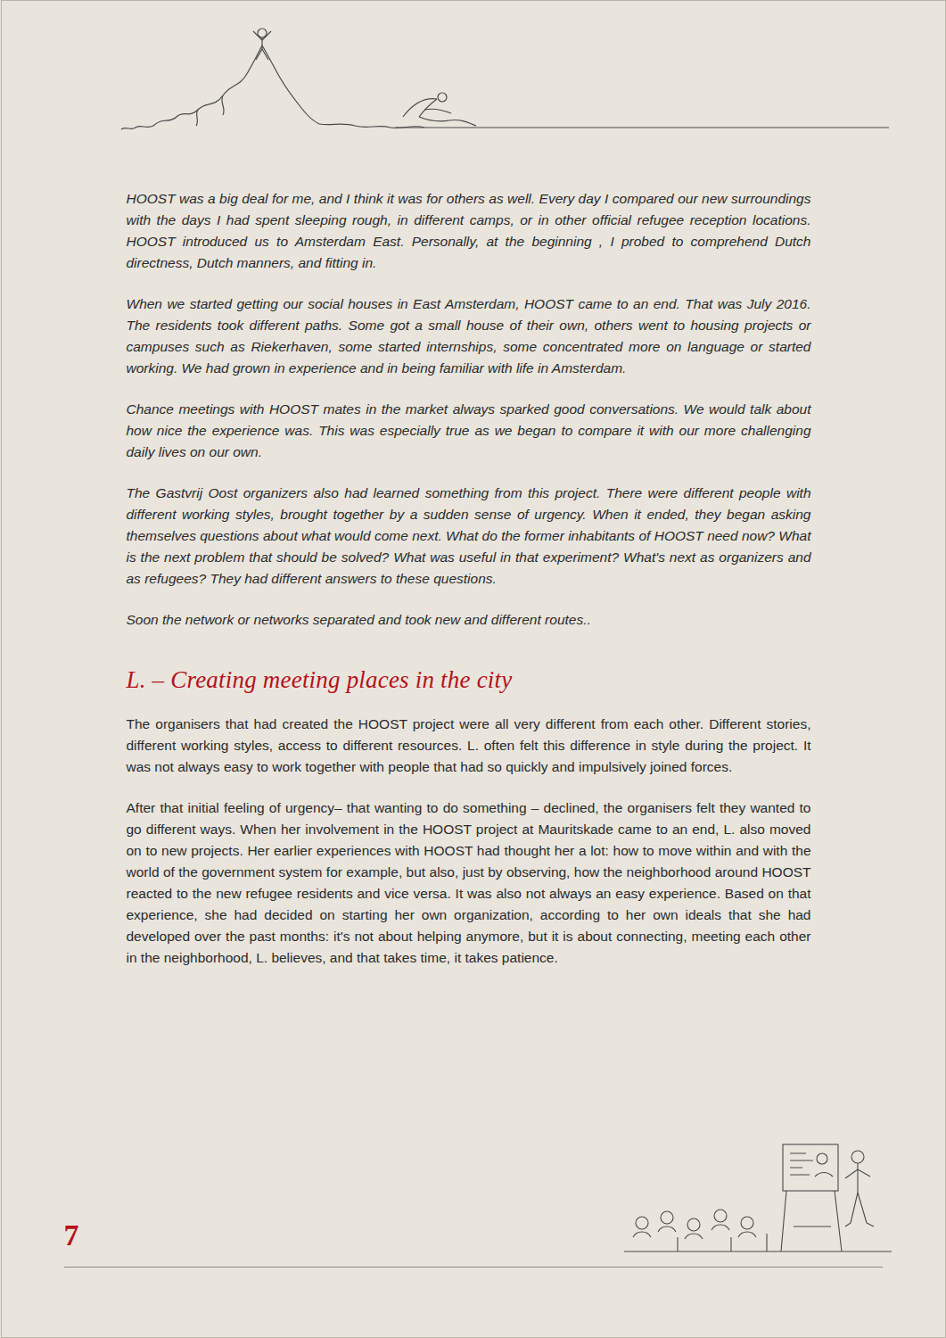HOOST was a big deal for me, and I think it was for others as well. Every day I compared our new surroundings with the days I had spent sleeping rough, in different camps, or in other official refugee reception locations. HOOST introduced us to Amsterdam East. Personally, at the beginning , I probed to comprehend Dutch directness, Dutch manners, and fitting in.
When we started getting our social houses in East Amsterdam, HOOST came to an end. That was July 2016. The residents took different paths. Some got a small house of their own, others went to housing projects or campuses such as Riekerhaven, some started internships, some concentrated more on language or started working. We had grown in experience and in being familiar with life in Amsterdam.
Chance meetings with HOOST mates in the market always sparked good conversations. We would talk about how nice the experience was. This was especially true as we began to compare it with our more challenging daily lives on our own.
The Gastvrij Oost organizers also had learned something from this project. There were different people with different working styles, brought together by a sudden sense of urgency. When it ended, they began asking themselves questions about what would come next. What do the former inhabitants of HOOST need now? What is the next problem that should be solved? What was useful in that experiment? What's next as organizers and as refugees? They had different answers to these questions.
Soon the network or networks separated and took new and different routes..
L. – Creating meeting places in the city
The organisers that had created the HOOST project were all very different from each other. Different stories, different working styles, access to different resources. L. often felt this difference in style during the project. It was not always easy to work together with people that had so quickly and impulsively joined forces.
After that initial feeling of urgency– that wanting to do something – declined, the organisers felt they wanted to go different ways. When her involvement in the HOOST project at Mauritskade came to an end, L. also moved on to new projects. Her earlier experiences with HOOST had thought her a lot: how to move within and with the world of the government system for example, but also, just by observing, how the neighborhood around HOOST reacted to the new refugee residents and vice versa. It was also not always an easy experience. Based on that experience, she had decided on starting her own organization, according to her own ideals that she had developed over the past months: it's not about helping anymore, but it is about connecting, meeting each other in the neighborhood, L. believes, and that takes time, it takes patience.
7